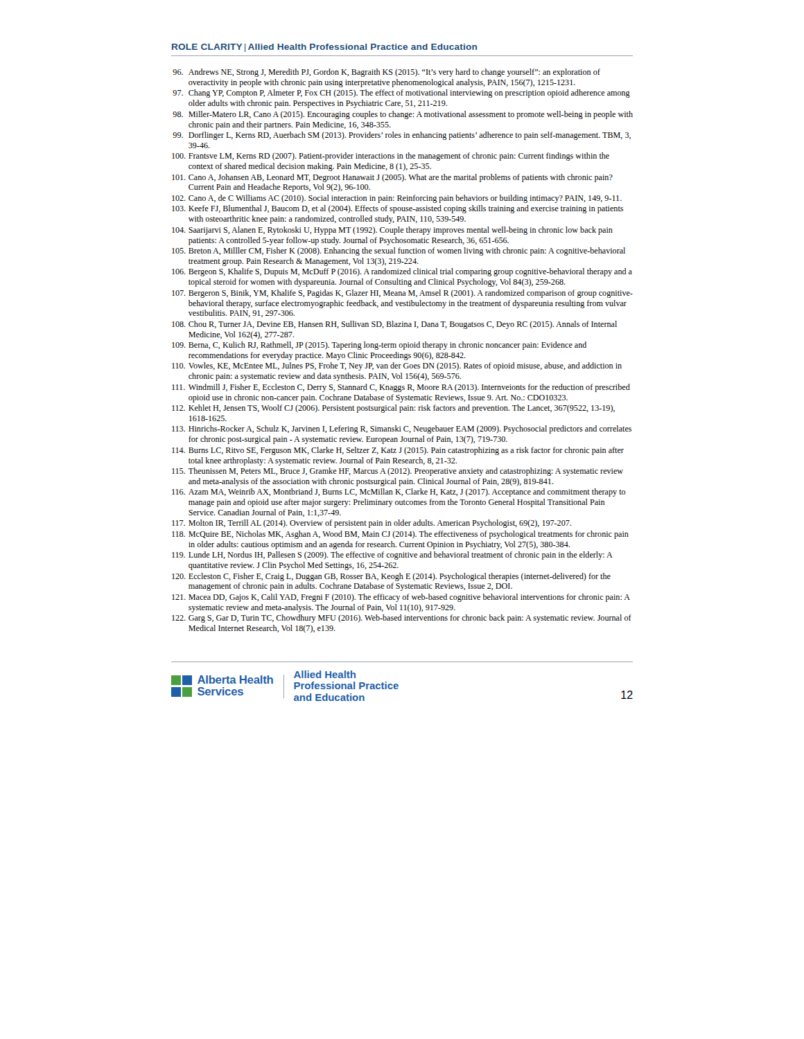ROLE CLARITY|Allied Health Professional Practice and Education
96. Andrews NE, Strong J, Meredith PJ, Gordon K, Bagraith KS (2015). “It’s very hard to change yourself”: an exploration of overactivity in people with chronic pain using interpretative phenomenological analysis, PAIN, 156(7), 1215-1231.
97. Chang YP, Compton P, Almeter P, Fox CH (2015). The effect of motivational interviewing on prescription opioid adherence among older adults with chronic pain. Perspectives in Psychiatric Care, 51, 211-219.
98. Miller-Matero LR, Cano A (2015). Encouraging couples to change: A motivational assessment to promote well-being in people with chronic pain and their partners. Pain Medicine, 16, 348-355.
99. Dorflinger L, Kerns RD, Auerbach SM (2013). Providers’ roles in enhancing patients’ adherence to pain self-management. TBM, 3, 39-46.
100. Frantsve LM, Kerns RD (2007). Patient-provider interactions in the management of chronic pain: Current findings within the context of shared medical decision making. Pain Medicine, 8 (1), 25-35.
101. Cano A, Johansen AB, Leonard MT, Degroot Hanawait J (2005). What are the marital problems of patients with chronic pain? Current Pain and Headache Reports, Vol 9(2), 96-100.
102. Cano A, de C Williams AC (2010). Social interaction in pain: Reinforcing pain behaviors or building intimacy? PAIN, 149, 9-11.
103. Keefe FJ, Blumenthal J, Baucom D, et al (2004). Effects of spouse-assisted coping skills training and exercise training in patients with osteoarthritic knee pain: a randomized, controlled study, PAIN, 110, 539-549.
104. Saarijarvi S, Alanen E, Rytokoski U, Hyppa MT (1992). Couple therapy improves mental well-being in chronic low back pain patients: A controlled 5-year follow-up study. Journal of Psychosomatic Research, 36, 651-656.
105. Breton A, Milller CM, Fisher K (2008). Enhancing the sexual function of women living with chronic pain: A cognitive-behavioral treatment group. Pain Research & Management, Vol 13(3), 219-224.
106. Bergeon S, Khalife S, Dupuis M, McDuff P (2016). A randomized clinical trial comparing group cognitive-behavioral therapy and a topical steroid for women with dyspareunia. Journal of Consulting and Clinical Psychology, Vol 84(3), 259-268.
107. Bergeron S, Binik, YM, Khalife S, Pagidas K, Glazer HI, Meana M, Amsel R (2001). A randomized comparison of group cognitive-behavioral therapy, surface electromyographic feedback, and vestibulectomy in the treatment of dyspareunia resulting from vulvar vestibulitis. PAIN, 91, 297-306.
108. Chou R, Turner JA, Devine EB, Hansen RH, Sullivan SD, Blazina I, Dana T, Bougatsos C, Deyo RC (2015). Annals of Internal Medicine, Vol 162(4), 277-287.
109. Berna, C, Kulich RJ, Rathmell, JP (2015). Tapering long-term opioid therapy in chronic noncancer pain: Evidence and recommendations for everyday practice. Mayo Clinic Proceedings 90(6), 828-842.
110. Vowles, KE, McEntee ML, Julnes PS, Frohe T, Ney JP, van der Goes DN (2015). Rates of opioid misuse, abuse, and addiction in chronic pain: a systematic review and data synthesis. PAIN, Vol 156(4), 569-576.
111. Windmill J, Fisher E, Eccleston C, Derry S, Stannard C, Knaggs R, Moore RA (2013). Internveionts for the reduction of prescribed opioid use in chronic non-cancer pain. Cochrane Database of Systematic Reviews, Issue 9. Art. No.: CDO10323.
112. Kehlet H, Jensen TS, Woolf CJ (2006). Persistent postsurgical pain: risk factors and prevention. The Lancet, 367(9522, 13-19), 1618-1625.
113. Hinrichs-Rocker A, Schulz K, Jarvinen I, Lefering R, Simanski C, Neugebauer EAM (2009). Psychosocial predictors and correlates for chronic post-surgical pain - A systematic review. European Journal of Pain, 13(7), 719-730.
114. Burns LC, Ritvo SE, Ferguson MK, Clarke H, Seltzer Z, Katz J (2015). Pain catastrophizing as a risk factor for chronic pain after total knee arthroplasty: A systematic review. Journal of Pain Research, 8, 21-32.
115. Theunissen M, Peters ML, Bruce J, Gramke HF, Marcus A (2012). Preoperative anxiety and catastrophizing: A systematic review and meta-analysis of the association with chronic postsurgical pain. Clinical Journal of Pain, 28(9), 819-841.
116. Azam MA, Weinrib AX, Montbriand J, Burns LC, McMillan K, Clarke H, Katz, J (2017). Acceptance and commitment therapy to manage pain and opioid use after major surgery: Preliminary outcomes from the Toronto General Hospital Transitional Pain Service. Canadian Journal of Pain, 1:1,37-49.
117. Molton IR, Terrill AL (2014). Overview of persistent pain in older adults. American Psychologist, 69(2), 197-207.
118. McQuire BE, Nicholas MK, Asghan A, Wood BM, Main CJ (2014). The effectiveness of psychological treatments for chronic pain in older adults: cautious optimism and an agenda for research. Current Opinion in Psychiatry, Vol 27(5), 380-384.
119. Lunde LH, Nordus IH, Pallesen S (2009). The effective of cognitive and behavioral treatment of chronic pain in the elderly: A quantitative review. J Clin Psychol Med Settings, 16, 254-262.
120. Eccleston C, Fisher E, Craig L, Duggan GB, Rosser BA, Keogh E (2014). Psychological therapies (internet-delivered) for the management of chronic pain in adults. Cochrane Database of Systematic Reviews, Issue 2, DOI.
121. Macea DD, Gajos K, Calil YAD, Fregni F (2010). The efficacy of web-based cognitive behavioral interventions for chronic pain: A systematic review and meta-analysis. The Journal of Pain, Vol 11(10), 917-929.
122. Garg S, Gar D, Turin TC, Chowdhury MFU (2016). Web-based interventions for chronic back pain: A systematic review. Journal of Medical Internet Research, Vol 18(7), e139.
Alberta Health
Services
Allied Health
Professional Practice
and Education
12